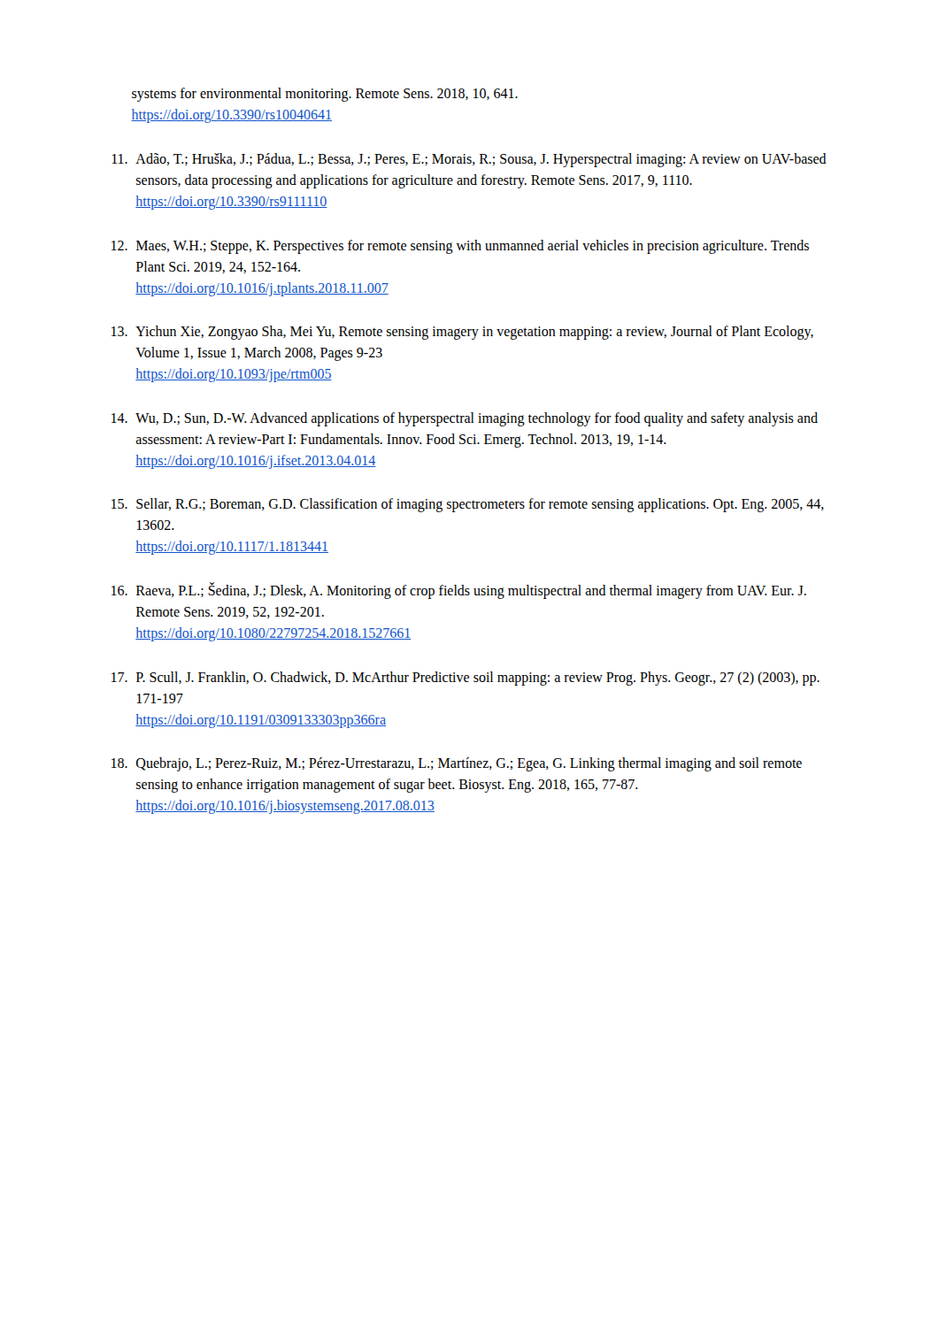systems for environmental monitoring. Remote Sens. 2018, 10, 641.
https://doi.org/10.3390/rs10040641
Adão, T.; Hruška, J.; Pádua, L.; Bessa, J.; Peres, E.; Morais, R.; Sousa, J. Hyperspectral imaging: A review on UAV-based sensors, data processing and applications for agriculture and forestry. Remote Sens. 2017, 9, 1110.
https://doi.org/10.3390/rs9111110
Maes, W.H.; Steppe, K. Perspectives for remote sensing with unmanned aerial vehicles in precision agriculture. Trends Plant Sci. 2019, 24, 152-164.
https://doi.org/10.1016/j.tplants.2018.11.007
Yichun Xie, Zongyao Sha, Mei Yu, Remote sensing imagery in vegetation mapping: a review, Journal of Plant Ecology, Volume 1, Issue 1, March 2008, Pages 9-23
https://doi.org/10.1093/jpe/rtm005
Wu, D.; Sun, D.-W. Advanced applications of hyperspectral imaging technology for food quality and safety analysis and assessment: A review-Part I: Fundamentals. Innov. Food Sci. Emerg. Technol. 2013, 19, 1-14.
https://doi.org/10.1016/j.ifset.2013.04.014
Sellar, R.G.; Boreman, G.D. Classification of imaging spectrometers for remote sensing applications. Opt. Eng. 2005, 44, 13602.
https://doi.org/10.1117/1.1813441
Raeva, P.L.; Šedina, J.; Dlesk, A. Monitoring of crop fields using multispectral and thermal imagery from UAV. Eur. J. Remote Sens. 2019, 52, 192-201.
https://doi.org/10.1080/22797254.2018.1527661
P. Scull, J. Franklin, O. Chadwick, D. McArthur Predictive soil mapping: a review Prog. Phys. Geogr., 27 (2) (2003), pp. 171-197
https://doi.org/10.1191/0309133303pp366ra
Quebrajo, L.; Perez-Ruiz, M.; Pérez-Urrestarazu, L.; Martínez, G.; Egea, G. Linking thermal imaging and soil remote sensing to enhance irrigation management of sugar beet. Biosyst. Eng. 2018, 165, 77-87.
https://doi.org/10.1016/j.biosystemseng.2017.08.013